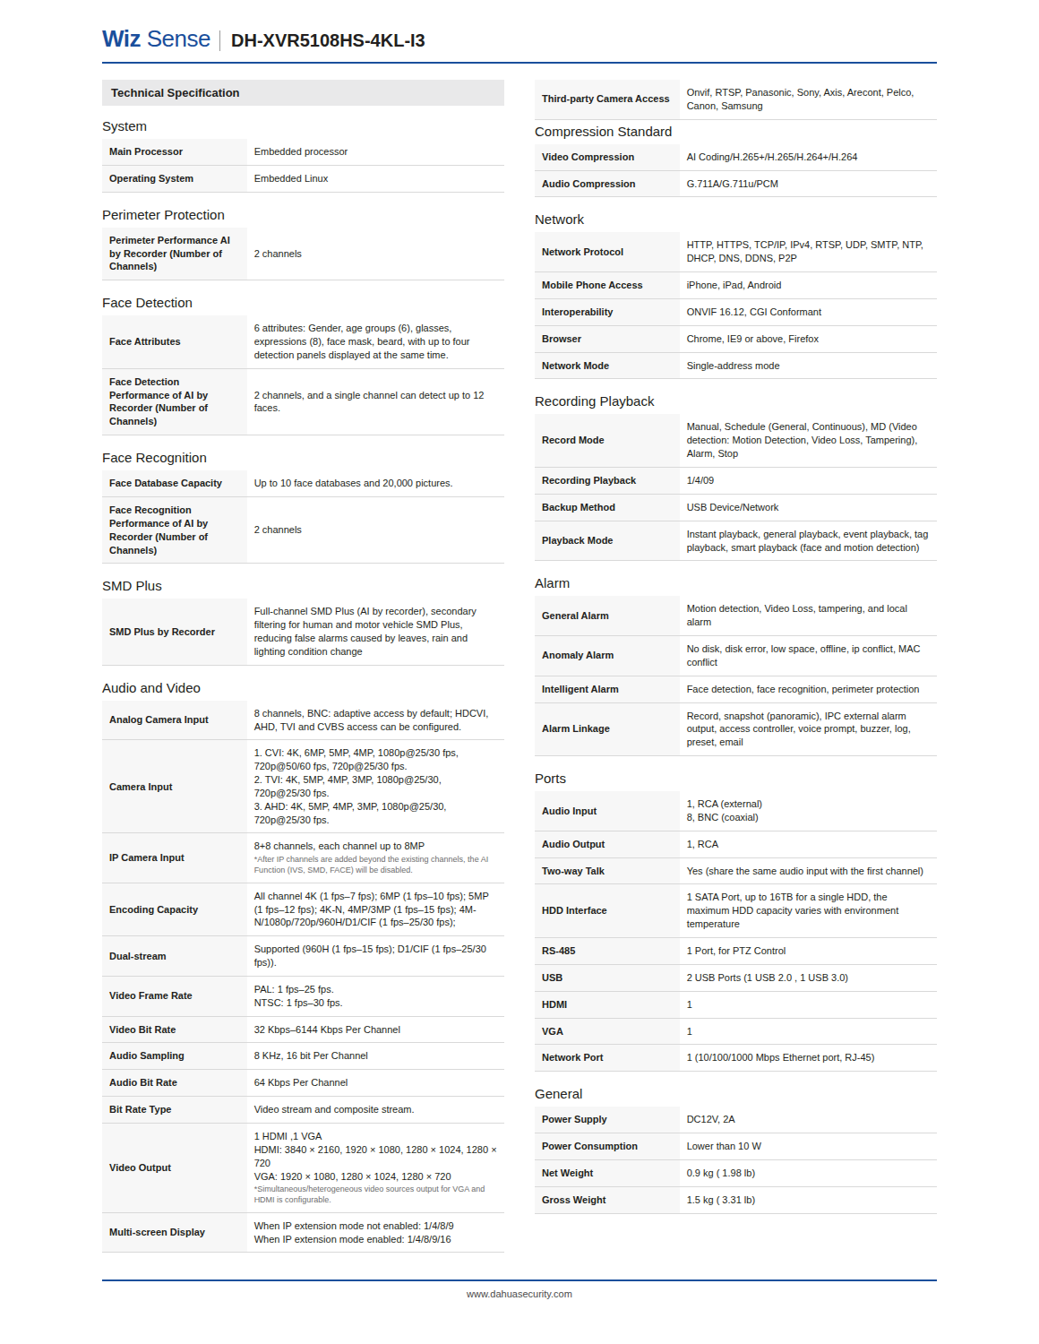Wiz Sense
DH-XVR5108HS-4KL-I3
Technical Specification
System
| Main Processor | Embedded processor |
| Operating System | Embedded Linux |
Perimeter Protection
| Perimeter Performance AI by Recorder (Number of Channels) | 2 channels |
Face Detection
| Face Attributes | 6 attributes: Gender, age groups (6), glasses, expressions (8), face mask, beard, with up to four detection panels displayed at the same time. |
| Face Detection Performance of AI by Recorder (Number of Channels) | 2 channels, and a single channel can detect up to 12 faces. |
Face Recognition
| Face Database Capacity | Up to 10 face databases and 20,000 pictures. |
| Face Recognition Performance of AI by Recorder (Number of Channels) | 2 channels |
SMD Plus
| SMD Plus by Recorder | Full-channel SMD Plus (AI by recorder), secondary filtering for human and motor vehicle SMD Plus, reducing false alarms caused by leaves, rain and lighting condition change |
Audio and Video
| Analog Camera Input | 8 channels, BNC: adaptive access by default; HDCVI, AHD, TVI and CVBS access can be configured. |
| Camera Input | 1. CVI: 4K, 6MP, 5MP, 4MP, 1080p@25/30 fps, 720p@50/60 fps, 720p@25/30 fps. 2. TVI: 4K, 5MP, 4MP, 3MP, 1080p@25/30, 720p@25/30 fps. 3. AHD: 4K, 5MP, 4MP, 3MP, 1080p@25/30, 720p@25/30 fps. |
| IP Camera Input | 8+8 channels, each channel up to 8MP *After IP channels are added beyond the existing channels, the AI Function (IVS, SMD, FACE) will be disabled. |
| Encoding Capacity | All channel 4K (1 fps–7 fps); 6MP (1 fps–10 fps); 5MP (1 fps–12 fps); 4K-N, 4MP/3MP (1 fps–15 fps); 4M-N/1080p/720p/960H/D1/CIF (1 fps–25/30 fps); |
| Dual-stream | Supported (960H (1 fps–15 fps); D1/CIF (1 fps–25/30 fps)). |
| Video Frame Rate | PAL: 1 fps–25 fps. NTSC: 1 fps–30 fps. |
| Video Bit Rate | 32 Kbps–6144 Kbps Per Channel |
| Audio Sampling | 8 KHz, 16 bit Per Channel |
| Audio Bit Rate | 64 Kbps Per Channel |
| Bit Rate Type | Video stream and composite stream. |
| Video Output | 1 HDMI ,1 VGA HDMI: 3840 × 2160, 1920 × 1080, 1280 × 1024, 1280 × 720 VGA: 1920 × 1080, 1280 × 1024, 1280 × 720 *Simultaneous/heterogeneous video sources output for VGA and HDMI is configurable. |
| Multi-screen Display | When IP extension mode not enabled: 1/4/8/9 When IP extension mode enabled: 1/4/8/9/16 |
| Third-party Camera Access | Onvif, RTSP, Panasonic, Sony, Axis, Arecont, Pelco, Canon, Samsung |
Compression Standard
| Video Compression | AI Coding/H.265+/H.265/H.264+/H.264 |
| Audio Compression | G.711A/G.711u/PCM |
Network
| Network Protocol | HTTP, HTTPS, TCP/IP, IPv4, RTSP, UDP, SMTP, NTP, DHCP, DNS, DDNS, P2P |
| Mobile Phone Access | iPhone, iPad, Android |
| Interoperability | ONVIF 16.12, CGI Conformant |
| Browser | Chrome, IE9 or above, Firefox |
| Network Mode | Single-address mode |
Recording Playback
| Record Mode | Manual, Schedule (General, Continuous), MD (Video detection: Motion Detection, Video Loss, Tampering), Alarm, Stop |
| Recording Playback | 1/4/09 |
| Backup Method | USB Device/Network |
| Playback Mode | Instant playback, general playback, event playback, tag playback, smart playback (face and motion detection) |
Alarm
| General Alarm | Motion detection, Video Loss, tampering, and local alarm |
| Anomaly Alarm | No disk, disk error, low space, offline, ip conflict, MAC conflict |
| Intelligent Alarm | Face detection, face recognition, perimeter protection |
| Alarm Linkage | Record, snapshot (panoramic), IPC external alarm output, access controller, voice prompt, buzzer, log, preset, email |
Ports
| Audio Input | 1, RCA (external) 8, BNC (coaxial) |
| Audio Output | 1, RCA |
| Two-way Talk | Yes (share the same audio input with the first channel) |
| HDD Interface | 1 SATA Port, up to 16TB for a single HDD, the maximum HDD capacity varies with environment temperature |
| RS-485 | 1 Port, for PTZ Control |
| USB | 2 USB Ports (1 USB 2.0 , 1 USB 3.0) |
| HDMI | 1 |
| VGA | 1 |
| Network Port | 1 (10/100/1000 Mbps Ethernet port, RJ-45) |
General
| Power Supply | DC12V, 2A |
| Power Consumption | Lower than 10 W |
| Net Weight | 0.9 kg ( 1.98 lb) |
| Gross Weight | 1.5 kg ( 3.31 lb) |
www.dahuasecurity.com